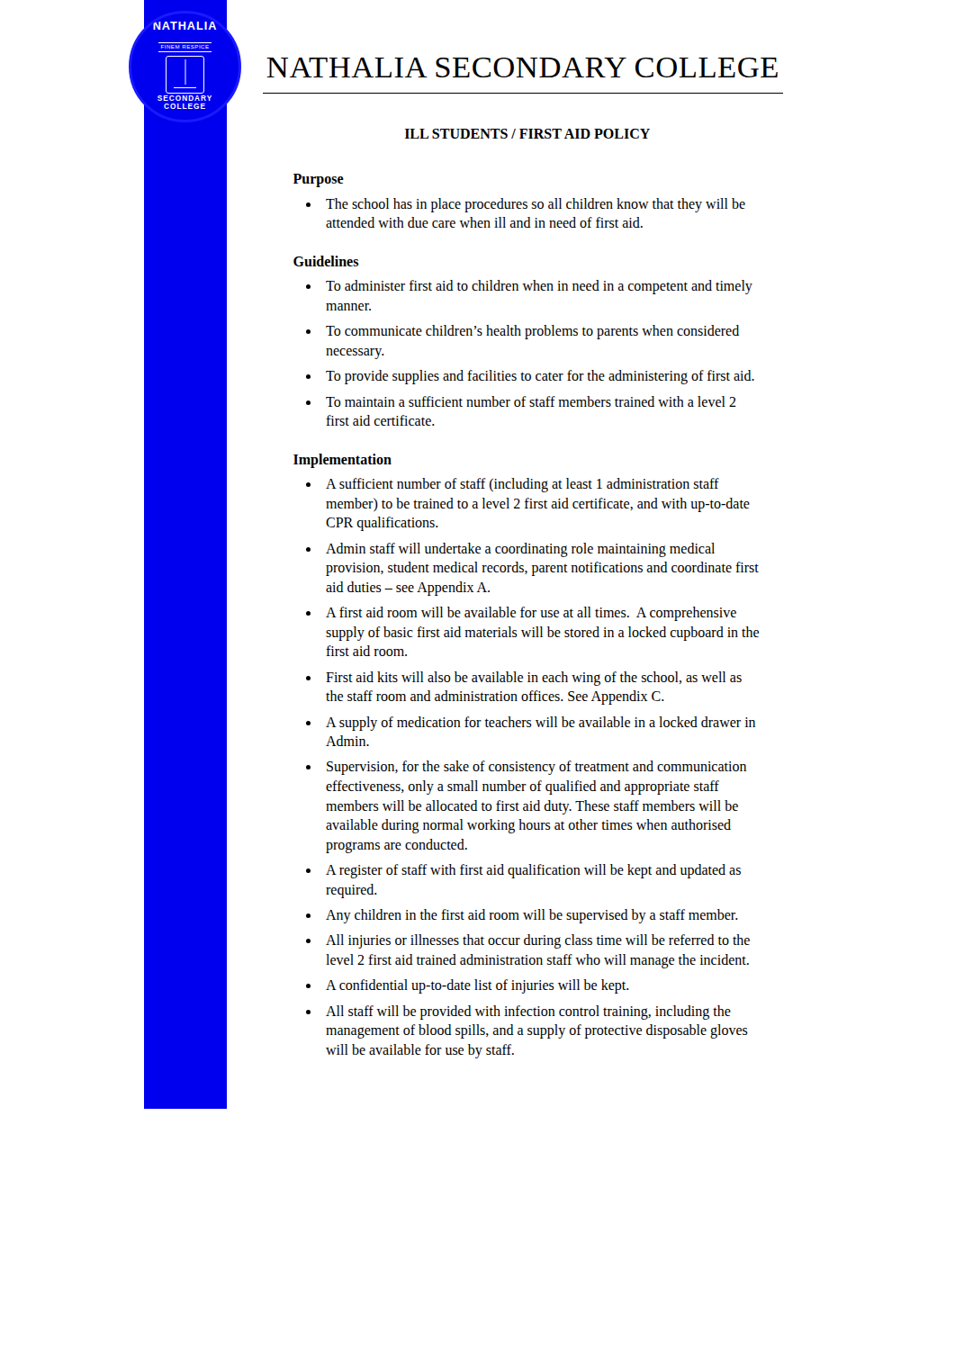NATHALIA
FINEM RESPICE
SECONDARY
COLLEGE
NATHALIA SECONDARY COLLEGE
ILL STUDENTS / FIRST AID POLICY
Purpose
The school has in place procedures so all children know that they will be attended with due care when ill and in need of first aid.
Guidelines
To administer first aid to children when in need in a competent and timely manner.
To communicate children’s health problems to parents when considered necessary.
To provide supplies and facilities to cater for the administering of first aid.
To maintain a sufficient number of staff members trained with a level 2 first aid certificate.
Implementation
A sufficient number of staff (including at least 1 administration staff member) to be trained to a level 2 first aid certificate, and with up-to-date CPR qualifications.
Admin staff will undertake a coordinating role maintaining medical provision, student medical records, parent notifications and coordinate first aid duties – see Appendix A.
A first aid room will be available for use at all times. A comprehensive supply of basic first aid materials will be stored in a locked cupboard in the first aid room.
First aid kits will also be available in each wing of the school, as well as the staff room and administration offices. See Appendix C.
A supply of medication for teachers will be available in a locked drawer in Admin.
Supervision, for the sake of consistency of treatment and communication effectiveness, only a small number of qualified and appropriate staff members will be allocated to first aid duty. These staff members will be available during normal working hours at other times when authorised programs are conducted.
A register of staff with first aid qualification will be kept and updated as required.
Any children in the first aid room will be supervised by a staff member.
All injuries or illnesses that occur during class time will be referred to the level 2 first aid trained administration staff who will manage the incident.
A confidential up-to-date list of injuries will be kept.
All staff will be provided with infection control training, including the management of blood spills, and a supply of protective disposable gloves will be available for use by staff.